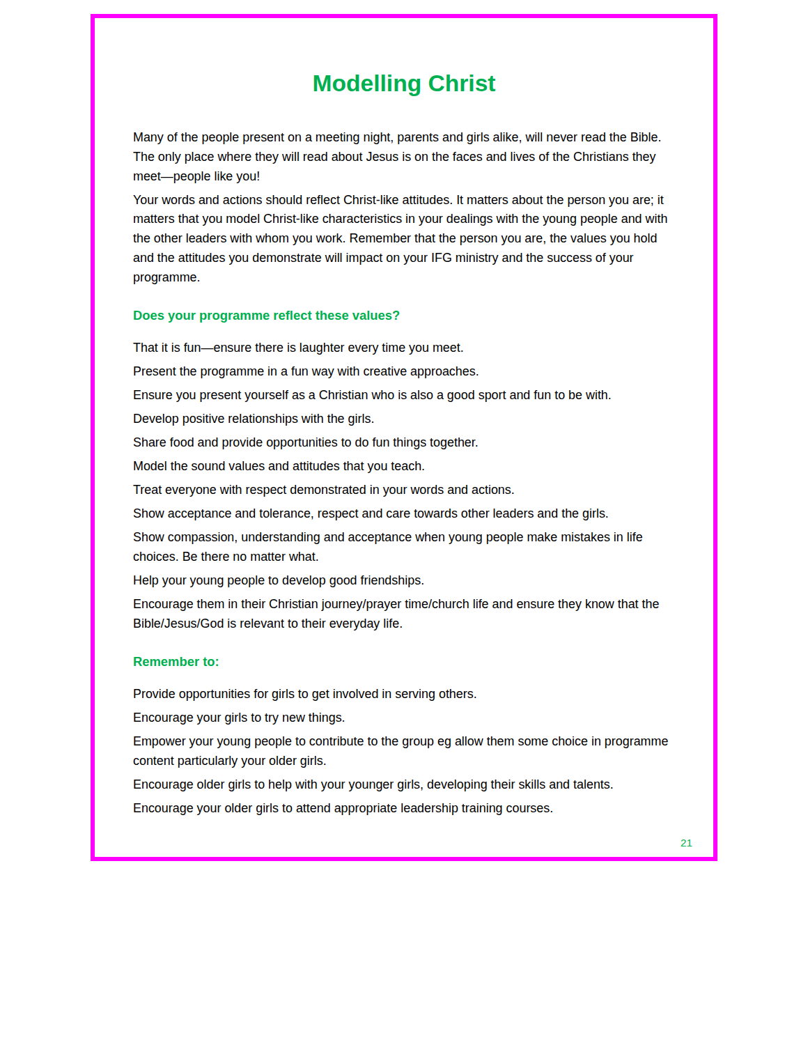Modelling Christ
Many of the people present on a meeting night, parents and girls alike, will never read the Bible. The only place where they will read about Jesus is on the faces and lives of the Christians they meet—people like you!
Your words and actions should reflect Christ-like attitudes. It matters about the person you are; it matters that you model Christ-like characteristics in your dealings with the young people and with the other leaders with whom you work. Remember that the person you are, the values you hold and the attitudes you demonstrate will impact on your IFG ministry and the success of your programme.
Does your programme reflect these values?
That it is fun—ensure there is laughter every time you meet.
Present the programme in a fun way with creative approaches.
Ensure you present yourself as a Christian who is also a good sport and fun to be with.
Develop positive relationships with the girls.
Share food and provide opportunities to do fun things together.
Model the sound values and attitudes that you teach.
Treat everyone with respect demonstrated in your words and actions.
Show acceptance and tolerance, respect and care towards other leaders and the girls.
Show compassion, understanding and acceptance when young people make mistakes in life choices. Be there no matter what.
Help your young people to develop good friendships.
Encourage them in their Christian journey/prayer time/church life and ensure they know that the Bible/Jesus/God is relevant to their everyday life.
Remember to:
Provide opportunities for girls to get involved in serving others.
Encourage your girls to try new things.
Empower your young people to contribute to the group eg allow them some choice in programme content particularly your older girls.
Encourage older girls to help with your younger girls, developing their skills and talents.
Encourage your older girls to attend appropriate leadership training courses.
21